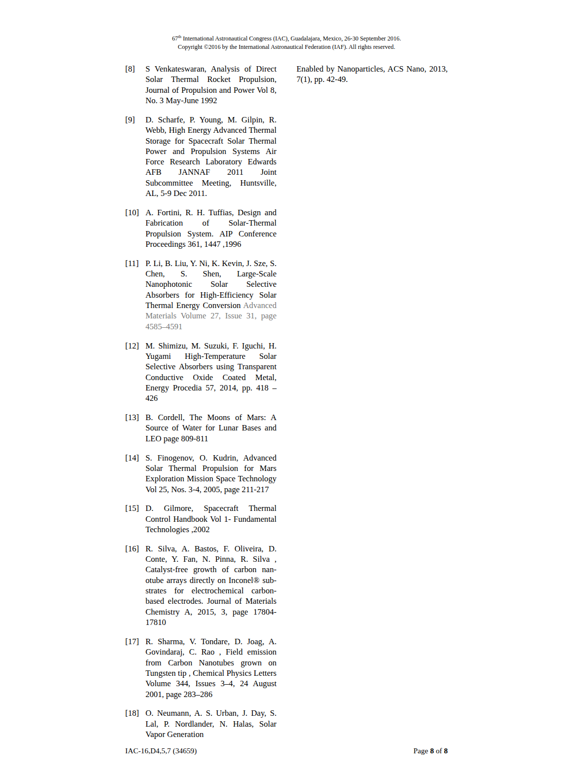67th International Astronautical Congress (IAC), Guadalajara, Mexico, 26-30 September 2016.
Copyright ©2016 by the International Astronautical Federation (IAF). All rights reserved.
[8] S Venkateswaran, Analysis of Direct Solar Thermal Rocket Propulsion, Journal of Propulsion and Power Vol 8, No. 3 May-June 1992
[9] D. Scharfe, P. Young, M. Gilpin, R. Webb, High Energy Advanced Thermal Storage for Spacecraft Solar Thermal Power and Propulsion Systems Air Force Research Laboratory Edwards AFB JANNAF 2011 Joint Subcommittee Meeting, Huntsville, AL, 5-9 Dec 2011.
[10] A. Fortini, R. H. Tuffias, Design and Fabrication of Solar‐Thermal Propulsion System. AIP Conference Proceedings 361, 1447 ,1996
[11] P. Li, B. Liu, Y. Ni, K. Kevin, J. Sze, S. Chen, S. Shen, Large-Scale Nanophotonic Solar Selective Absorbers for High-Efficiency Solar Thermal Energy Conversion Advanced Materials Volume 27, Issue 31, page 4585–4591
[12] M. Shimizu, M. Suzuki, F. Iguchi, H. Yugami High-Temperature Solar Selective Absorbers using Transparent Conductive Oxide Coated Metal, Energy Procedia 57, 2014, pp. 418 – 426
[13] B. Cordell, The Moons of Mars: A Source of Water for Lunar Bases and LEO page 809-811
[14] S. Finogenov, O. Kudrin, Advanced Solar Thermal Propulsion for Mars Exploration Mission Space Technology Vol 25, Nos. 3-4, 2005, page 211-217
[15] D. Gilmore, Spacecraft Thermal Control Handbook Vol 1- Fundamental Technologies ,2002
[16] R. Silva, A. Bastos, F. Oliveira, D. Conte, Y. Fan, N. Pinna, R. Silva , Catalyst-free growth of carbon nanotube arrays directly on Inconel® substrates for electrochemical carbon-based electrodes. Journal of Materials Chemistry A, 2015, 3, page 17804-17810
[17] R. Sharma, V. Tondare, D. Joag, A. Govindaraj, C. Rao , Field emission from Carbon Nanotubes grown on Tungsten tip , Chemical Physics Letters Volume 344, Issues 3–4, 24 August 2001, page 283–286
[18] O. Neumann, A. S. Urban, J. Day, S. Lal, P. Nordlander, N. Halas, Solar Vapor Generation
Enabled by Nanoparticles, ACS Nano, 2013, 7(1), pp. 42-49.
IAC-16,D4,5,7 (34659)
Page 8 of 8